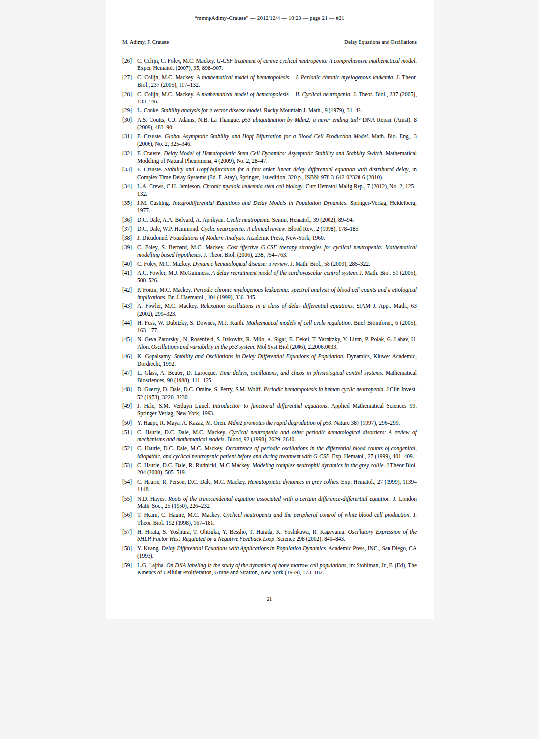“mmnṗAdimy-Crauste” — 2012/12/4 — 10:23 — page 21 — #21
M. Adimy, F. Crauste
Delay Equations and Oscillations
[26] C. Colijn, C. Foley, M.C. Mackey. G-CSF treatment of canine cyclical neutropenia: A comprehensive mathematical model. Exper. Hematol. (2007), 35, 898–907.
[27] C. Colijn, M.C. Mackey. A mathematical model of hematopoiesis – I. Periodic chronic myelogenous leukemia. J. Theor. Biol., 237 (2005), 117–132.
[28] C. Colijn, M.C. Mackey. A mathematical model of hematopoiesis – II. Cyclical neutropenia. J. Theor. Biol., 237 (2005), 133–146.
[29] L. Cooke. Stability analysis for a vector disease model. Rocky Mountain J. Math., 9 (1979), 31–42.
[30] A.S. Coutts, C.J. Adams, N.B. La Thangue. p53 ubiquitination by Mdm2: a never ending tail? DNA Repair (Amst). 8 (2009), 483–90.
[31] F. Crauste. Global Asymptotic Stability and Hopf Bifurcation for a Blood Cell Production Model. Math. Bio. Eng., 3 (2006), No. 2, 325–346.
[32] F. Crauste. Delay Model of Hematopoietic Stem Cell Dynamics: Asymptotic Stability and Stability Switch. Mathematical Modeling of Natural Phenomena, 4 (2009), No. 2, 28–47.
[33] F. Crauste. Stability and Hopf bifurcation for a first-order linear delay differential equation with distributed delay, in Complex Time Delay Systems (Ed. F. Atay), Springer, 1st edition, 320 p., ISBN: 978-3-642-02328-6 (2010).
[34] L.A. Crews, C.H. Jamieson. Chronic myeloid leukemia stem cell biology. Curr Hematol Malig Rep., 7 (2012), No. 2, 125–132.
[35] J.M. Cushing. Integrodifferential Equations and Delay Models in Population Dynamics. Springer-Verlag, Heidelberg, 1977.
[36] D.C. Dale, A.A. Bolyard, A. Aprikyan. Cyclic neutropenia. Semin. Hematol., 39 (2002), 89–94.
[37] D.C. Dale, W.P. Hammond. Cyclic neutropenia: A clinical review. Blood Rev., 2 (1998), 178–185.
[38] J. Dieudonné. Foundations of Modern Analysis. Academic Press, New-York, 1960.
[39] C. Foley, S. Bernard, M.C. Mackey. Cost-effective G-CSF therapy strategies for cyclical neutropenia: Mathematical modelling based hypotheses. J. Theor. Biol. (2006), 238, 754–763.
[40] C. Foley, M.C. Mackey. Dynamic hematological disease: a review. J. Math. Biol., 58 (2009), 285–322.
[41] A.C. Fowler, M.J. McGuinness. A delay recruitment model of the cardiovascular control system. J. Math. Biol. 51 (2005), 508–526.
[42] P. Fortin, M.C. Mackey. Periodic chronic myelogenous leukaemia: spectral analysis of blood cell counts and a etiological implications. Br. J. Haematol., 104 (1999), 336–345.
[43] A. Fowler, M.C. Mackey. Relaxation oscillations in a class of delay differential equations. SIAM J. Appl. Math., 63 (2002), 299–323.
[44] H. Fuss, W. Dubitzky, S. Downes, M.J. Kurth. Mathematical models of cell cycle regulation. Brief Bioinform., 6 (2005), 163–177.
[45] N. Geva-Zatorsky , N. Rosenfeld, S. Itzkovitz, R. Milo, A. Sigal, E. Dekel, T. Yarnitzky, Y. Liron, P. Polak, G. Lahav, U. Alon. Oscillations and variability in the p53 system. Mol Syst Biol (2006), 2.2006.0033.
[46] K. Gopalsamy. Stability and Oscillations in Delay Differential Equations of Population. Dynamics, Kluwer Academic, Dordrecht, 1992.
[47] L. Glass, A. Beuter, D. Larocque. Time delays, oscillations, and chaos in physiological control systems. Mathematical Biosciences, 90 (1988), 111–125.
[48] D. Guerry, D. Dale, D.C. Omine, S. Perry, S.M. Wolff. Periodic hematopoiesis in human cyclic neutropenia. J Clin Invest. 52 (1973), 3220–3230.
[49] J. Hale, S.M. Verduyn Lunel. Introduction to functional differential equations. Applied Mathematical Sciences 99. Springer-Verlag, New York, 1993.
[50] Y. Haupt, R. Maya, A. Kazaz, M. Oren. Mdm2 promotes the rapid degradation of p53. Nature 387 (1997), 296–299.
[51] C. Haurie, D.C. Dale, M.C. Mackey. Cyclical neutropenia and other periodic hematological disorders: A review of mechanisms and mathematical models. Blood, 92 (1998), 2629–2640.
[52] C. Haurie, D.C. Dale, M.C. Mackey. Occurrence of periodic oscillations in the differential blood counts of congenital, idiopathic, and cyclical neutropenic patient before and during treatment with G-CSF. Exp. Hematol., 27 (1999), 401–409.
[53] C. Haurie, D.C. Dale, R. Rudnicki, M.C Mackey. Modeling complex neutrophil dynamics in the grey collie. J Theor Biol. 204 (2000), 505–519.
[54] C. Haurie, R. Person, D.C. Dale, M.C. Mackey. Hematopoietic dynamics in grey collies. Exp. Hematol., 27 (1999), 1139–1148.
[55] N.D. Hayes. Roots of the transcendental equation associated with a certain difference-differential equation. J. London Math. Soc., 25 (1950), 226–232.
[56] T. Hearn, C. Haurie, M.C. Mackey. Cyclical neutropenia and the peripheral control of white blood cell production. J. Theor. Biol. 192 (1998), 167–181.
[57] H. Hirata, S. Yoshiura, T. Ohtsuka, Y. Bessho, T. Harada, K. Yoshikawa, R. Kageyama. Oscillatory Expression of the bHLH Factor Hes1 Regulated by a Negative Feedback Loop. Science 298 (2002), 840–843.
[58] Y. Kuang. Delay Differential Equations with Applications in Population Dynamics. Academic Press, INC., San Diego, CA (1993).
[59] L.G. Lajtha. On DNA labeling in the study of the dynamics of bone marrow cell populations, in: Stohlman, Jr., F. (Ed), The Kinetics of Cellular Proliferation, Grune and Stratton, New York (1959), 173–182.
21